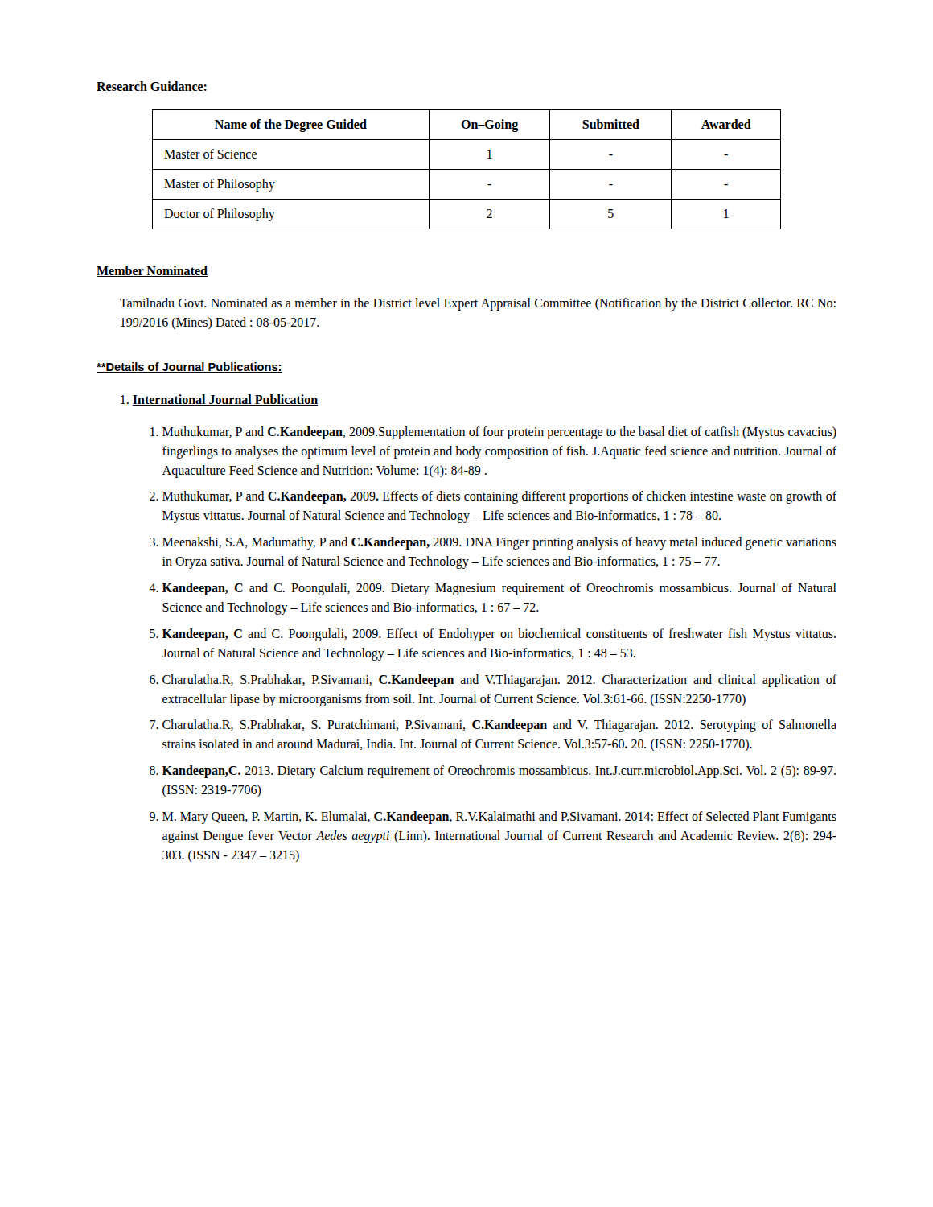Research Guidance:
| Name of the Degree Guided | On–Going | Submitted | Awarded |
| --- | --- | --- | --- |
| Master of Science | 1 | - | - |
| Master of Philosophy | - | - | - |
| Doctor of Philosophy | 2 | 5 | 1 |
Member Nominated
Tamilnadu Govt. Nominated as a member in the District level Expert Appraisal Committee (Notification by the District Collector. RC No: 199/2016 (Mines) Dated : 08-05-2017.
**Details of Journal Publications:
1. International Journal Publication
Muthukumar, P and C.Kandeepan, 2009.Supplementation of four protein percentage to the basal diet of catfish (Mystus cavacius) fingerlings to analyses the optimum level of protein and body composition of fish. J.Aquatic feed science and nutrition. Journal of Aquaculture Feed Science and Nutrition: Volume: 1(4): 84-89 .
Muthukumar, P and C.Kandeepan, 2009. Effects of diets containing different proportions of chicken intestine waste on growth of Mystus vittatus. Journal of Natural Science and Technology – Life sciences and Bio-informatics, 1 : 78 – 80.
Meenakshi, S.A, Madumathy, P and C.Kandeepan, 2009. DNA Finger printing analysis of heavy metal induced genetic variations in Oryza sativa. Journal of Natural Science and Technology – Life sciences and Bio-informatics, 1 : 75 – 77.
Kandeepan, C and C. Poongulali, 2009. Dietary Magnesium requirement of Oreochromis mossambicus. Journal of Natural Science and Technology – Life sciences and Bio-informatics, 1 : 67 – 72.
Kandeepan, C and C. Poongulali, 2009. Effect of Endohyper on biochemical constituents of freshwater fish Mystus vittatus. Journal of Natural Science and Technology – Life sciences and Bio-informatics, 1 : 48 – 53.
Charulatha.R, S.Prabhakar, P.Sivamani, C.Kandeepan and V.Thiagarajan. 2012. Characterization and clinical application of extracellular lipase by microorganisms from soil. Int. Journal of Current Science. Vol.3:61-66. (ISSN:2250-1770)
Charulatha.R, S.Prabhakar, S. Puratchimani, P.Sivamani, C.Kandeepan and V. Thiagarajan. 2012. Serotyping of Salmonella strains isolated in and around Madurai, India. Int. Journal of Current Science. Vol.3:57-60. 20. (ISSN: 2250-1770).
Kandeepan,C. 2013. Dietary Calcium requirement of Oreochromis mossambicus. Int.J.curr.microbiol.App.Sci. Vol. 2 (5): 89-97. (ISSN: 2319-7706)
M. Mary Queen, P. Martin, K. Elumalai, C.Kandeepan, R.V.Kalaimathi and P.Sivamani. 2014: Effect of Selected Plant Fumigants against Dengue fever Vector Aedes aegypti (Linn). International Journal of Current Research and Academic Review. 2(8): 294-303. (ISSN - 2347 – 3215)